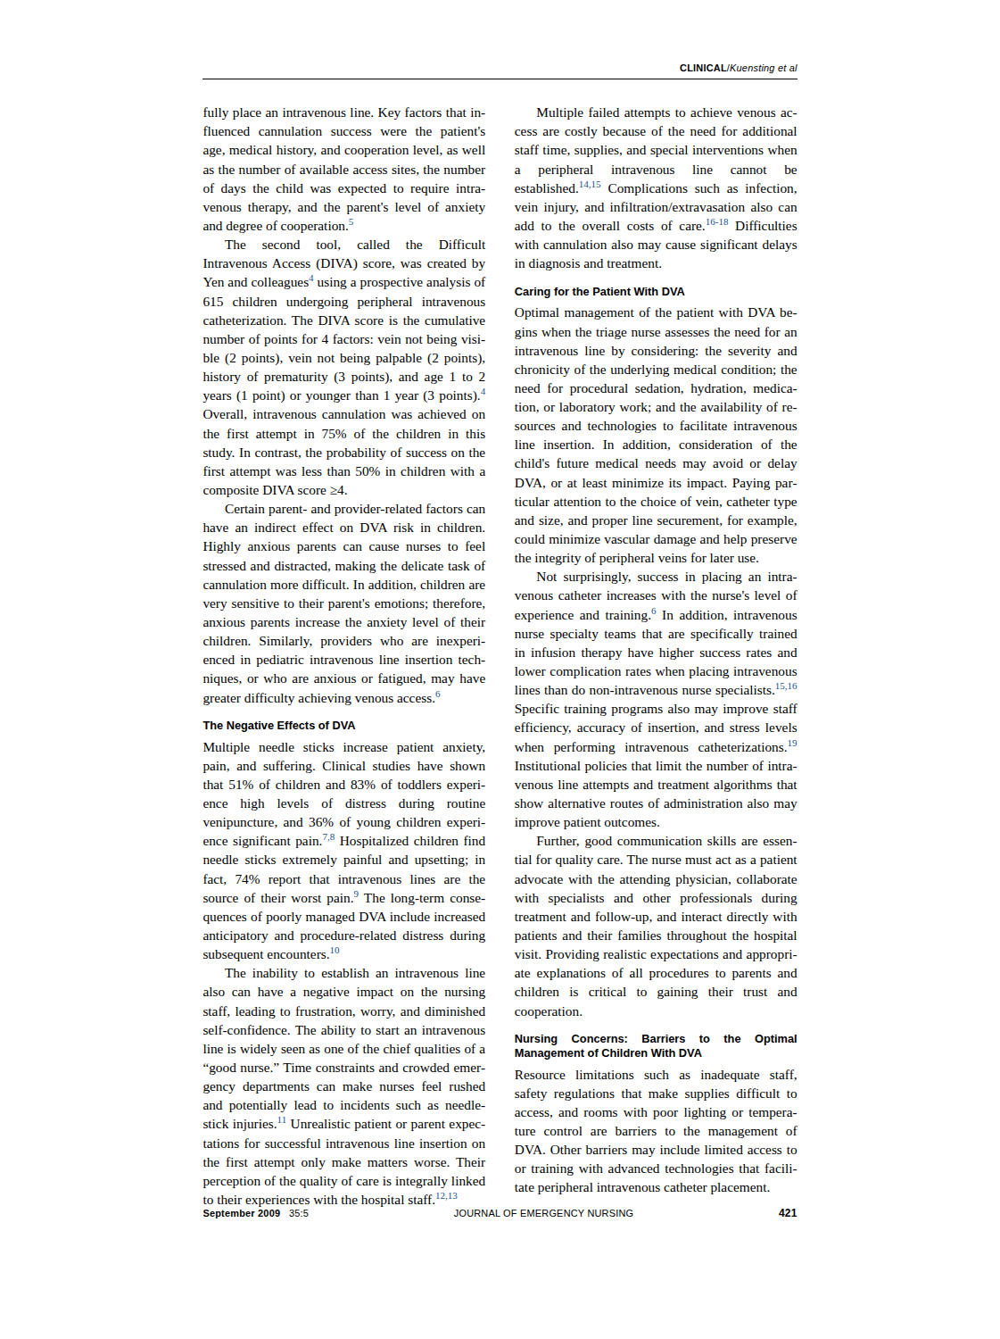CLINICAL/Kuensting et al
fully place an intravenous line. Key factors that influenced cannulation success were the patient's age, medical history, and cooperation level, as well as the number of available access sites, the number of days the child was expected to require intravenous therapy, and the parent's level of anxiety and degree of cooperation.5
The second tool, called the Difficult Intravenous Access (DIVA) score, was created by Yen and colleagues4 using a prospective analysis of 615 children undergoing peripheral intravenous catheterization. The DIVA score is the cumulative number of points for 4 factors: vein not being visible (2 points), vein not being palpable (2 points), history of prematurity (3 points), and age 1 to 2 years (1 point) or younger than 1 year (3 points).4 Overall, intravenous cannulation was achieved on the first attempt in 75% of the children in this study. In contrast, the probability of success on the first attempt was less than 50% in children with a composite DIVA score ≥4.
Certain parent- and provider-related factors can have an indirect effect on DVA risk in children. Highly anxious parents can cause nurses to feel stressed and distracted, making the delicate task of cannulation more difficult. In addition, children are very sensitive to their parent's emotions; therefore, anxious parents increase the anxiety level of their children. Similarly, providers who are inexperienced in pediatric intravenous line insertion techniques, or who are anxious or fatigued, may have greater difficulty achieving venous access.6
The Negative Effects of DVA
Multiple needle sticks increase patient anxiety, pain, and suffering. Clinical studies have shown that 51% of children and 83% of toddlers experience high levels of distress during routine venipuncture, and 36% of young children experience significant pain.7,8 Hospitalized children find needle sticks extremely painful and upsetting; in fact, 74% report that intravenous lines are the source of their worst pain.9 The long-term consequences of poorly managed DVA include increased anticipatory and procedure-related distress during subsequent encounters.10
The inability to establish an intravenous line also can have a negative impact on the nursing staff, leading to frustration, worry, and diminished self-confidence. The ability to start an intravenous line is widely seen as one of the chief qualities of a “good nurse.” Time constraints and crowded emergency departments can make nurses feel rushed and potentially lead to incidents such as needle-stick injuries.11 Unrealistic patient or parent expectations for successful intravenous line insertion on the first attempt only make matters worse. Their perception of the quality of care is integrally linked to their experiences with the hospital staff.12,13
Multiple failed attempts to achieve venous access are costly because of the need for additional staff time, supplies, and special interventions when a peripheral intravenous line cannot be established.14,15 Complications such as infection, vein injury, and infiltration/extravasation also can add to the overall costs of care.16-18 Difficulties with cannulation also may cause significant delays in diagnosis and treatment.
Caring for the Patient With DVA
Optimal management of the patient with DVA begins when the triage nurse assesses the need for an intravenous line by considering: the severity and chronicity of the underlying medical condition; the need for procedural sedation, hydration, medication, or laboratory work; and the availability of resources and technologies to facilitate intravenous line insertion. In addition, consideration of the child's future medical needs may avoid or delay DVA, or at least minimize its impact. Paying particular attention to the choice of vein, catheter type and size, and proper line securement, for example, could minimize vascular damage and help preserve the integrity of peripheral veins for later use.
Not surprisingly, success in placing an intravenous catheter increases with the nurse's level of experience and training.6 In addition, intravenous nurse specialty teams that are specifically trained in infusion therapy have higher success rates and lower complication rates when placing intravenous lines than do non-intravenous nurse specialists.15,16 Specific training programs also may improve staff efficiency, accuracy of insertion, and stress levels when performing intravenous catheterizations.19 Institutional policies that limit the number of intravenous line attempts and treatment algorithms that show alternative routes of administration also may improve patient outcomes.
Further, good communication skills are essential for quality care. The nurse must act as a patient advocate with the attending physician, collaborate with specialists and other professionals during treatment and follow-up, and interact directly with patients and their families throughout the hospital visit. Providing realistic expectations and appropriate explanations of all procedures to parents and children is critical to gaining their trust and cooperation.
Nursing Concerns: Barriers to the Optimal Management of Children With DVA
Resource limitations such as inadequate staff, safety regulations that make supplies difficult to access, and rooms with poor lighting or temperature control are barriers to the management of DVA. Other barriers may include limited access to or training with advanced technologies that facilitate peripheral intravenous catheter placement.
September 2009 35:5
JOURNAL OF EMERGENCY NURSING
421